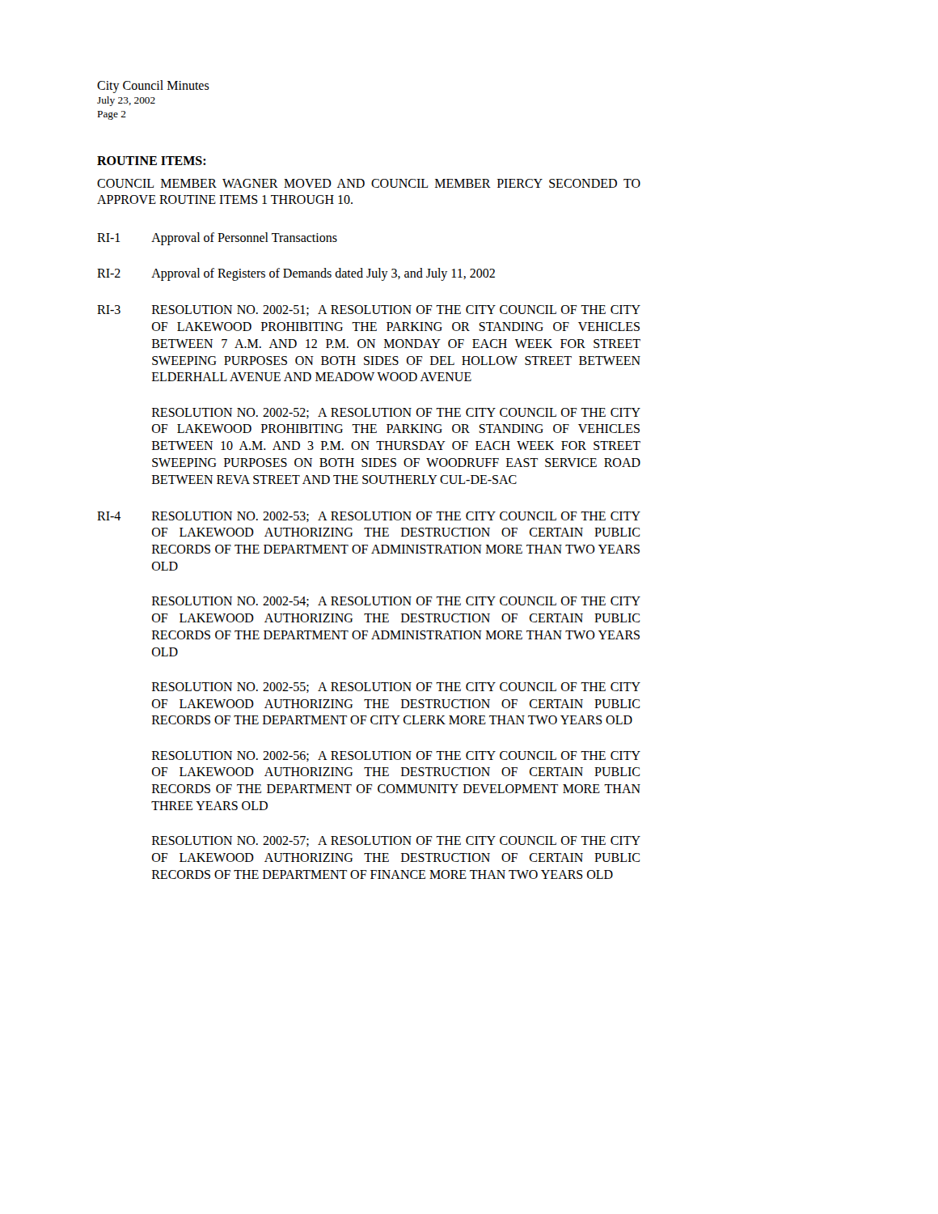City Council Minutes
July 23, 2002
Page 2
ROUTINE ITEMS:
Council Member Wagner moved and Council Member Piercy seconded to approve Routine Items 1 through 10.
RI-1
Approval of Personnel Transactions
RI-2
Approval of Registers of Demands dated July 3, and July 11, 2002
RI-3
Resolution No. 2002-51; A Resolution of the City Council of the City of Lakewood Prohibiting the Parking or Standing of Vehicles Between 7 A.M. and 12 P.M. on Monday of Each Week for Street Sweeping Purposes on Both Sides of Del Hollow Street Between Elderhall Avenue and Meadow Wood Avenue
Resolution No. 2002-52; A Resolution of the City Council of the City of Lakewood Prohibiting the Parking or Standing of Vehicles Between 10 A.M. and 3 P.M. on Thursday of Each Week for Street Sweeping Purposes on Both Sides of Woodruff East Service Road Between Reva Street and the Southerly Cul-De-Sac
RI-4
Resolution No. 2002-53; A Resolution of the City Council of the City of Lakewood Authorizing the Destruction of Certain Public Records of the Department of Administration More Than Two Years Old
Resolution No. 2002-54; A Resolution of the City Council of the City of Lakewood Authorizing the Destruction of Certain Public Records of the Department of Administration More Than Two Years Old
Resolution No. 2002-55; A Resolution of the City Council of the City of Lakewood Authorizing the Destruction of Certain Public Records of the Department of City Clerk More Than Two Years Old
Resolution No. 2002-56; A Resolution of the City Council of the City of Lakewood Authorizing the Destruction of Certain Public Records of the Department of Community Development More Than Three Years Old
Resolution No. 2002-57; A Resolution of the City Council of the City of Lakewood Authorizing the Destruction of Certain Public Records of the Department of Finance More Than Two Years Old